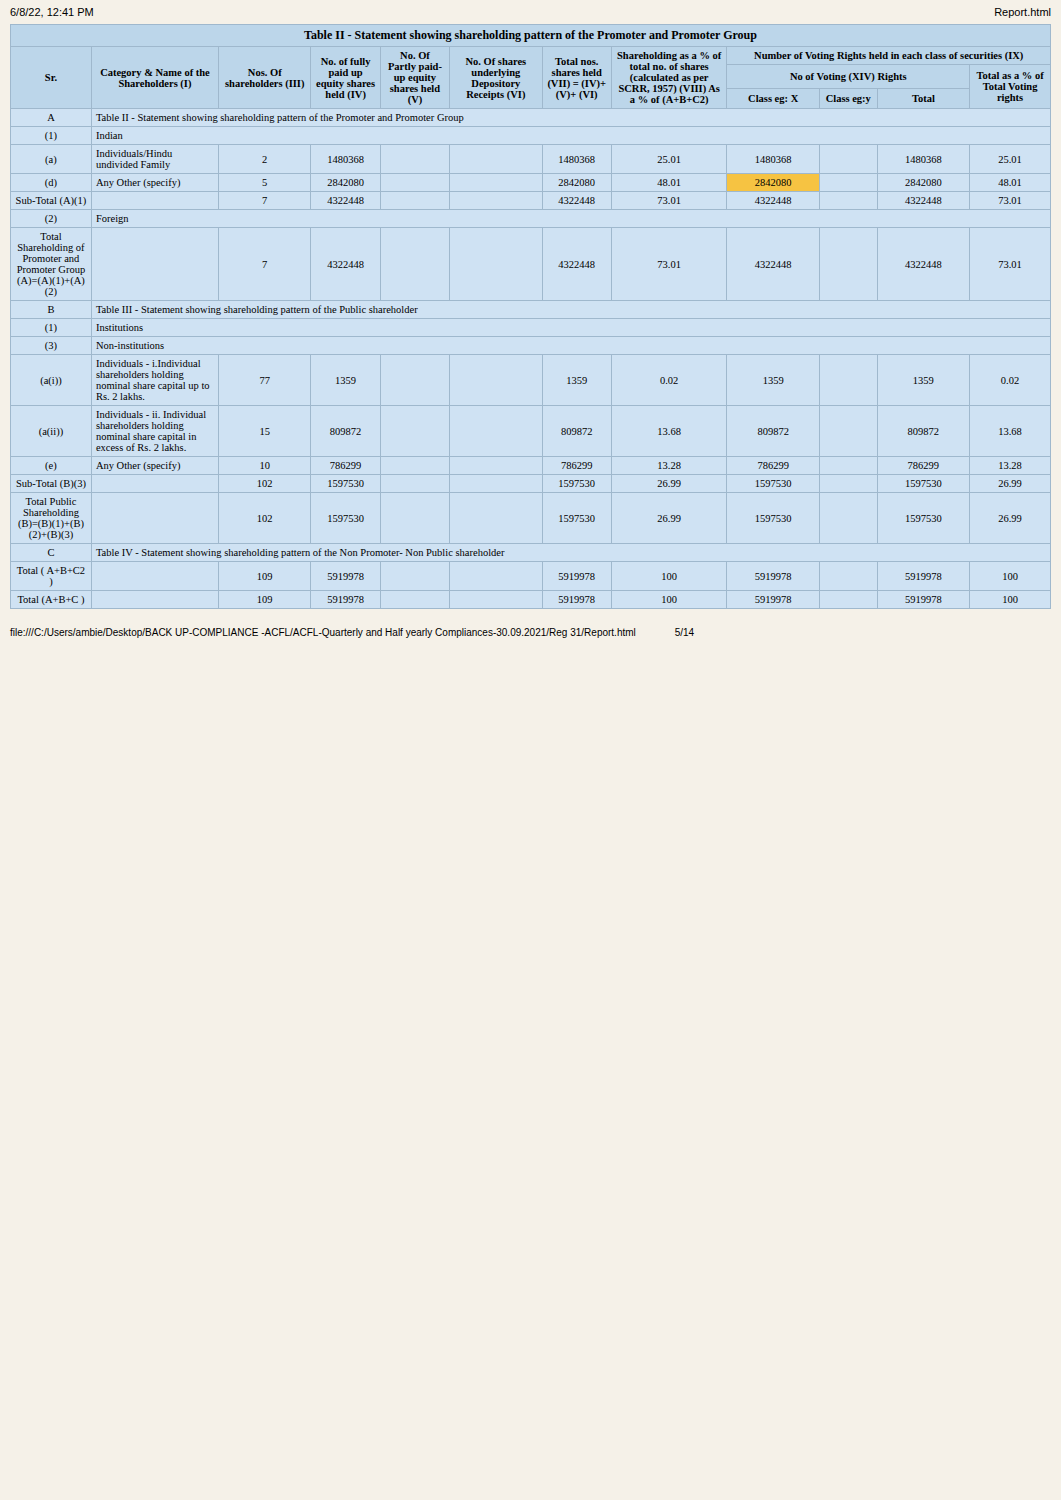6/8/22, 12:41 PM Report.html
| Table II - Statement showing shareholding pattern of the Promoter and Promoter Group |
| --- |
| Sr. | Category & Name of the Shareholders (I) | Nos. Of shareholders (III) | No. of fully paid up equity shares held (IV) | No. Of Partly paid-up equity shares held (V) | No. Of shares underlying Depository Receipts (VI) | Total nos. shares held (VII) = (IV)+(V)+ (VI) | Shareholding as a % of total no. of shares (calculated as per SCRR, 1957) (VIII) As a % of (A+B+C2) | Number of Voting Rights held in each class of securities (IX) |
| No of Voting (XIV) Rights | Total as a % of Total Voting rights |
| Class eg: X | Class eg:y | Total |
| A | Table II - Statement showing shareholding pattern of the Promoter and Promoter Group |
| (1) | Indian |
| (a) | Individuals/Hindu undivided Family | 2 | 1480368 | | | 1480368 | 25.01 | 1480368 | | 1480368 | 25.01 |
| (d) | Any Other (specify) | 5 | 2842080 | | | 2842080 | 48.01 | 2842080 | | 2842080 | 48.01 |
| Sub-Total (A)(1) | | 7 | 4322448 | | | 4322448 | 73.01 | 4322448 | | 4322448 | 73.01 |
| (2) | Foreign |
| Total Shareholding of Promoter and Promoter Group (A)=(A)(1)+(A)(2) | | 7 | 4322448 | | | 4322448 | 73.01 | 4322448 | | 4322448 | 73.01 |
| B | Table III - Statement showing shareholding pattern of the Public shareholder |
| (1) | Institutions |
| (3) | Non-institutions |
| (a(i)) | Individuals - i.Individual shareholders holding nominal share capital up to Rs. 2 lakhs. | 77 | 1359 | | | 1359 | 0.02 | 1359 | | 1359 | 0.02 |
| (a(ii)) | Individuals - ii. Individual shareholders holding nominal share capital in excess of Rs. 2 lakhs. | 15 | 809872 | | | 809872 | 13.68 | 809872 | | 809872 | 13.68 |
| (e) | Any Other (specify) | 10 | 786299 | | | 786299 | 13.28 | 786299 | | 786299 | 13.28 |
| Sub-Total (B)(3) | | 102 | 1597530 | | | 1597530 | 26.99 | 1597530 | | 1597530 | 26.99 |
| Total Public Shareholding (B)=(B)(1)+(B)(2)+(B)(3) | | 102 | 1597530 | | | 1597530 | 26.99 | 1597530 | | 1597530 | 26.99 |
| C | Table IV - Statement showing shareholding pattern of the Non Promoter- Non Public shareholder |
| Total ( A+B+C2 ) | | 109 | 5919978 | | | 5919978 | 100 | 5919978 | | 5919978 | 100 |
| Total (A+B+C ) | | 109 | 5919978 | | | 5919978 | 100 | 5919978 | | 5919978 | 100 |
file:///C:/Users/ambie/Desktop/BACK UP-COMPLIANCE -ACFL/ACFL-Quarterly and Half yearly Compliances-30.09.2021/Reg 31/Report.html 5/14